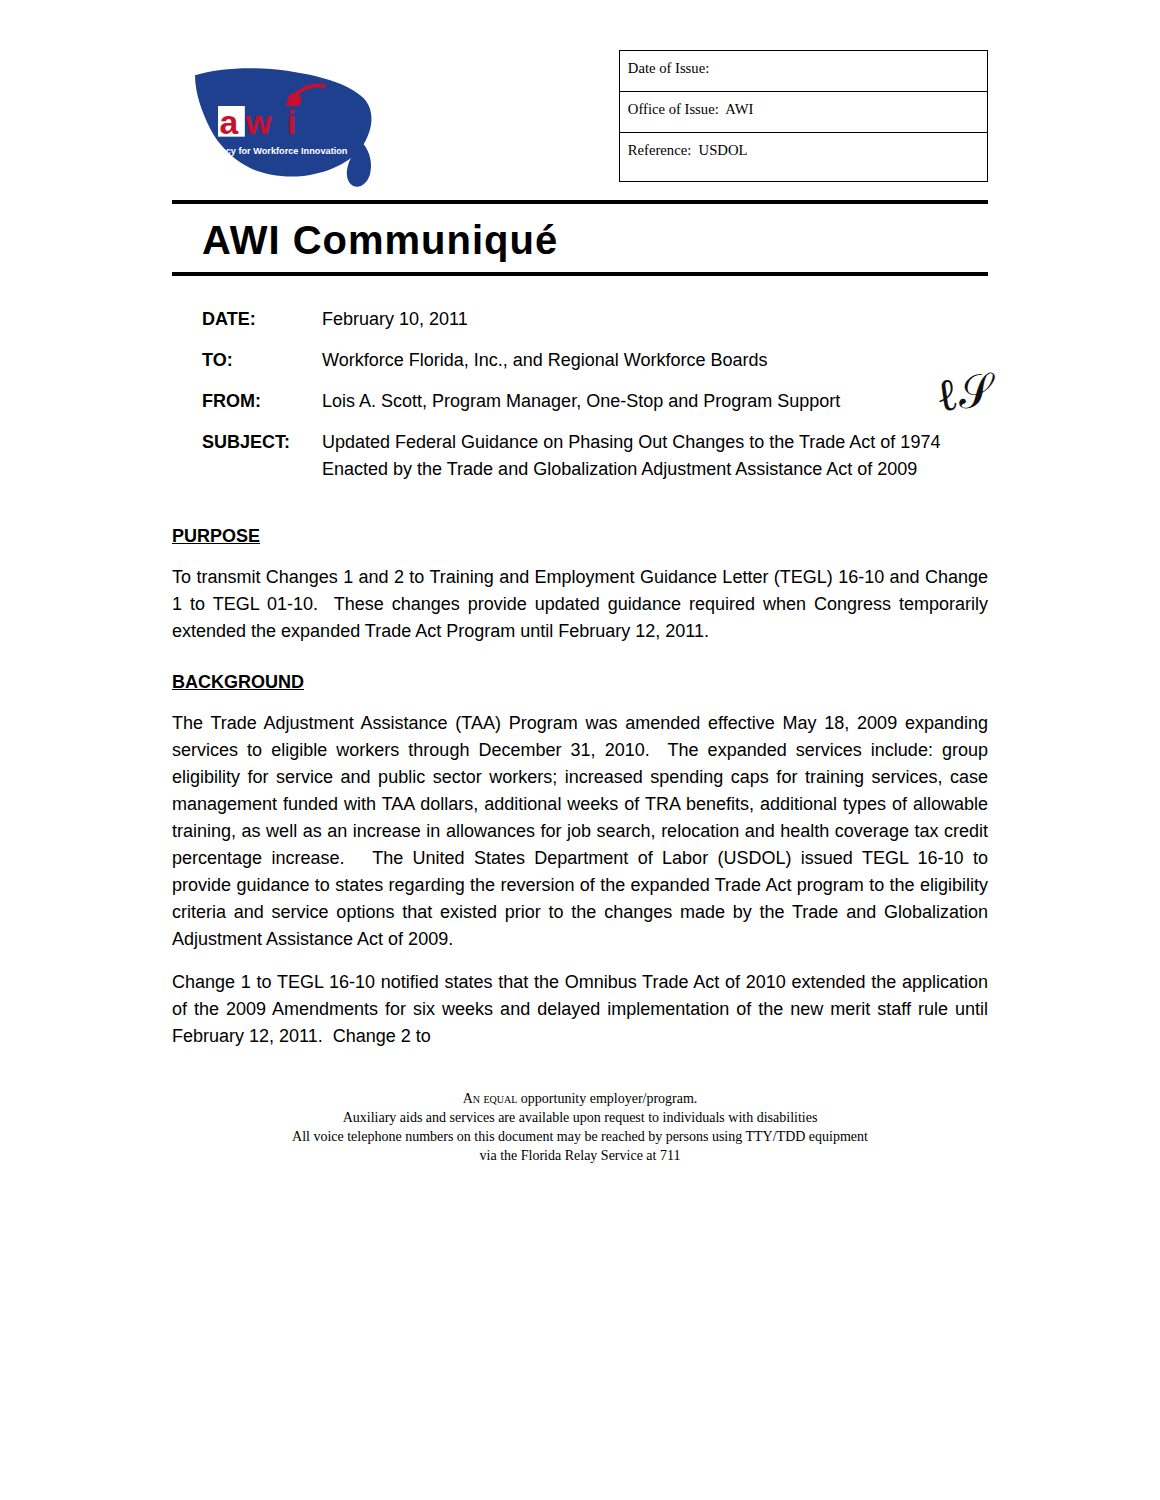a w i Agency for Workforce Innovation
Date of Issue:
Office of Issue: AWI
Reference: USDOL
AWI Communiqué
| DATE: | February 10, 2011 |
| TO: | Workforce Florida, Inc., and Regional Workforce Boards |
| FROM: | Lois A. Scott, Program Manager, One-Stop and Program Support ℓ𝒮 |
| SUBJECT: | Updated Federal Guidance on Phasing Out Changes to the Trade Act of 1974 Enacted by the Trade and Globalization Adjustment Assistance Act of 2009 |
PURPOSE
To transmit Changes 1 and 2 to Training and Employment Guidance Letter (TEGL) 16-10 and Change 1 to TEGL 01-10. These changes provide updated guidance required when Congress temporarily extended the expanded Trade Act Program until February 12, 2011.
BACKGROUND
The Trade Adjustment Assistance (TAA) Program was amended effective May 18, 2009 expanding services to eligible workers through December 31, 2010. The expanded services include: group eligibility for service and public sector workers; increased spending caps for training services, case management funded with TAA dollars, additional weeks of TRA benefits, additional types of allowable training, as well as an increase in allowances for job search, relocation and health coverage tax credit percentage increase. The United States Department of Labor (USDOL) issued TEGL 16-10 to provide guidance to states regarding the reversion of the expanded Trade Act program to the eligibility criteria and service options that existed prior to the changes made by the Trade and Globalization Adjustment Assistance Act of 2009.
Change 1 to TEGL 16-10 notified states that the Omnibus Trade Act of 2010 extended the application of the 2009 Amendments for six weeks and delayed implementation of the new merit staff rule until February 12, 2011. Change 2 to
An equal opportunity employer/program.
Auxiliary aids and services are available upon request to individuals with disabilities
All voice telephone numbers on this document may be reached by persons using TTY/TDD equipment
via the Florida Relay Service at 711